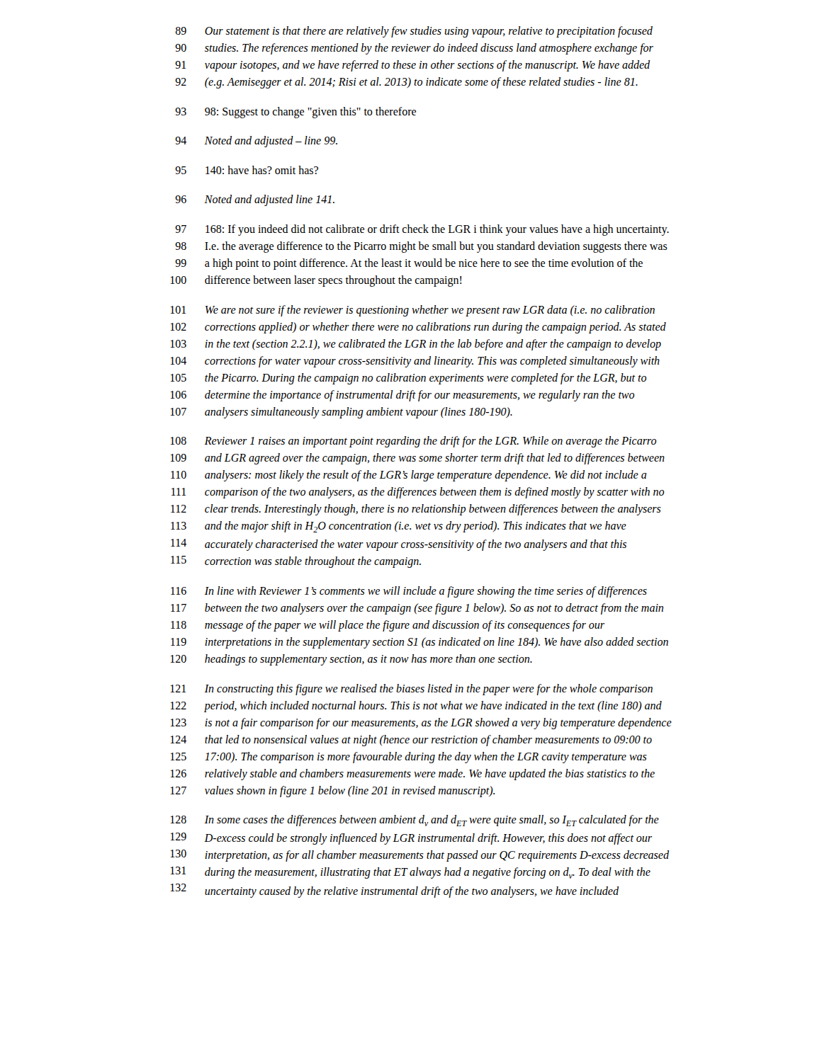89 90 91 92
Our statement is that there are relatively few studies using vapour, relative to precipitation focused studies. The references mentioned by the reviewer do indeed discuss land atmosphere exchange for vapour isotopes, and we have referred to these in other sections of the manuscript. We have added (e.g. Aemisegger et al. 2014; Risi et al. 2013) to indicate some of these related studies - line 81.
93
98: Suggest to change "given this" to therefore
94
Noted and adjusted – line 99.
95
140: have has? omit has?
96
Noted and adjusted line 141.
97 98 99 100
168: If you indeed did not calibrate or drift check the LGR i think your values have a high uncertainty. I.e. the average difference to the Picarro might be small but you standard deviation suggests there was a high point to point difference. At the least it would be nice here to see the time evolution of the difference between laser specs throughout the campaign!
101 102 103 104 105 106 107
We are not sure if the reviewer is questioning whether we present raw LGR data (i.e. no calibration corrections applied) or whether there were no calibrations run during the campaign period. As stated in the text (section 2.2.1), we calibrated the LGR in the lab before and after the campaign to develop corrections for water vapour cross-sensitivity and linearity. This was completed simultaneously with the Picarro. During the campaign no calibration experiments were completed for the LGR, but to determine the importance of instrumental drift for our measurements, we regularly ran the two analysers simultaneously sampling ambient vapour (lines 180-190).
108 109 110 111 112 113 114 115
Reviewer 1 raises an important point regarding the drift for the LGR. While on average the Picarro and LGR agreed over the campaign, there was some shorter term drift that led to differences between analysers: most likely the result of the LGR’s large temperature dependence. We did not include a comparison of the two analysers, as the differences between them is defined mostly by scatter with no clear trends. Interestingly though, there is no relationship between differences between the analysers and the major shift in H2O concentration (i.e. wet vs dry period). This indicates that we have accurately characterised the water vapour cross-sensitivity of the two analysers and that this correction was stable throughout the campaign.
116 117 118 119 120
In line with Reviewer 1’s comments we will include a figure showing the time series of differences between the two analysers over the campaign (see figure 1 below). So as not to detract from the main message of the paper we will place the figure and discussion of its consequences for our interpretations in the supplementary section S1 (as indicated on line 184). We have also added section headings to supplementary section, as it now has more than one section.
121 122 123 124 125 126 127
In constructing this figure we realised the biases listed in the paper were for the whole comparison period, which included nocturnal hours. This is not what we have indicated in the text (line 180) and is not a fair comparison for our measurements, as the LGR showed a very big temperature dependence that led to nonsensical values at night (hence our restriction of chamber measurements to 09:00 to 17:00). The comparison is more favourable during the day when the LGR cavity temperature was relatively stable and chambers measurements were made. We have updated the bias statistics to the values shown in figure 1 below (line 201 in revised manuscript).
128 129 130 131 132
In some cases the differences between ambient dv and dET were quite small, so IET calculated for the D-excess could be strongly influenced by LGR instrumental drift. However, this does not affect our interpretation, as for all chamber measurements that passed our QC requirements D-excess decreased during the measurement, illustrating that ET always had a negative forcing on dv. To deal with the uncertainty caused by the relative instrumental drift of the two analysers, we have included